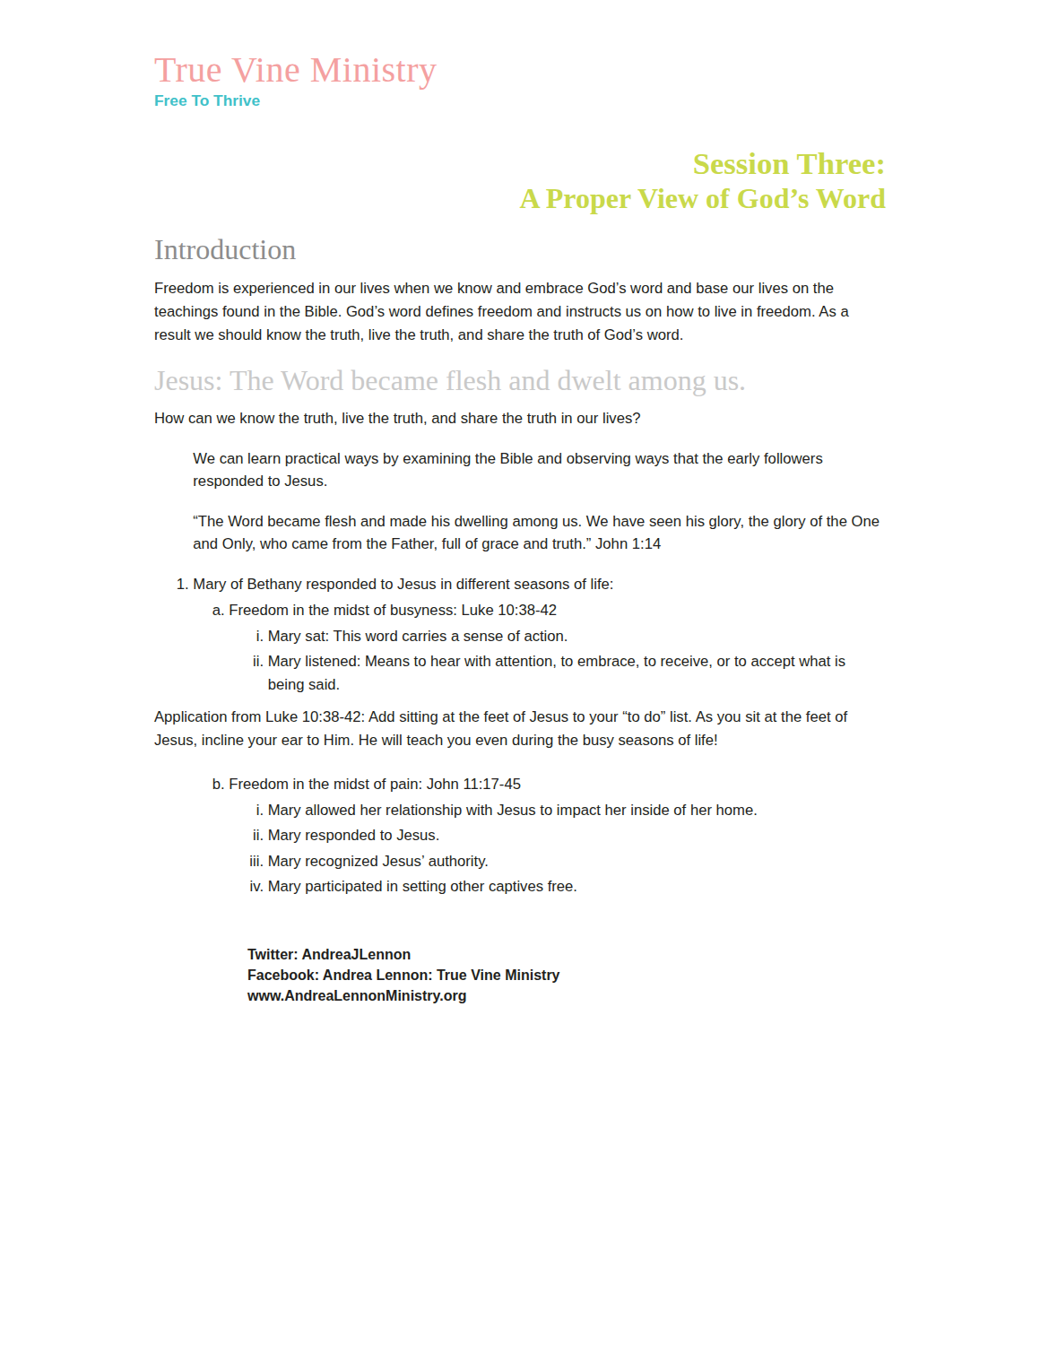True Vine Ministry
Free To Thrive
Session Three: A Proper View of God’s Word
Introduction
Freedom is experienced in our lives when we know and embrace God’s word and base our lives on the teachings found in the Bible. God’s word defines freedom and instructs us on how to live in freedom. As a result we should know the truth, live the truth, and share the truth of God’s word.
Jesus: The Word became flesh and dwelt among us.
How can we know the truth, live the truth, and share the truth in our lives?
We can learn practical ways by examining the Bible and observing ways that the early followers responded to Jesus.
“The Word became flesh and made his dwelling among us. We have seen his glory, the glory of the One and Only, who came from the Father, full of grace and truth.” John 1:14
Mary of Bethany responded to Jesus in different seasons of life:
Freedom in the midst of busyness: Luke 10:38-42
Mary sat: This word carries a sense of action.
Mary listened: Means to hear with attention, to embrace, to receive, or to accept what is being said.
Application from Luke 10:38-42: Add sitting at the feet of Jesus to your “to do” list. As you sit at the feet of Jesus, incline your ear to Him. He will teach you even during the busy seasons of life!
Freedom in the midst of pain: John 11:17-45
Mary allowed her relationship with Jesus to impact her inside of her home.
Mary responded to Jesus.
Mary recognized Jesus’ authority.
Mary participated in setting other captives free.
Twitter: AndreaJLennon
Facebook: Andrea Lennon: True Vine Ministry
www.AndreaLennonMinistry.org